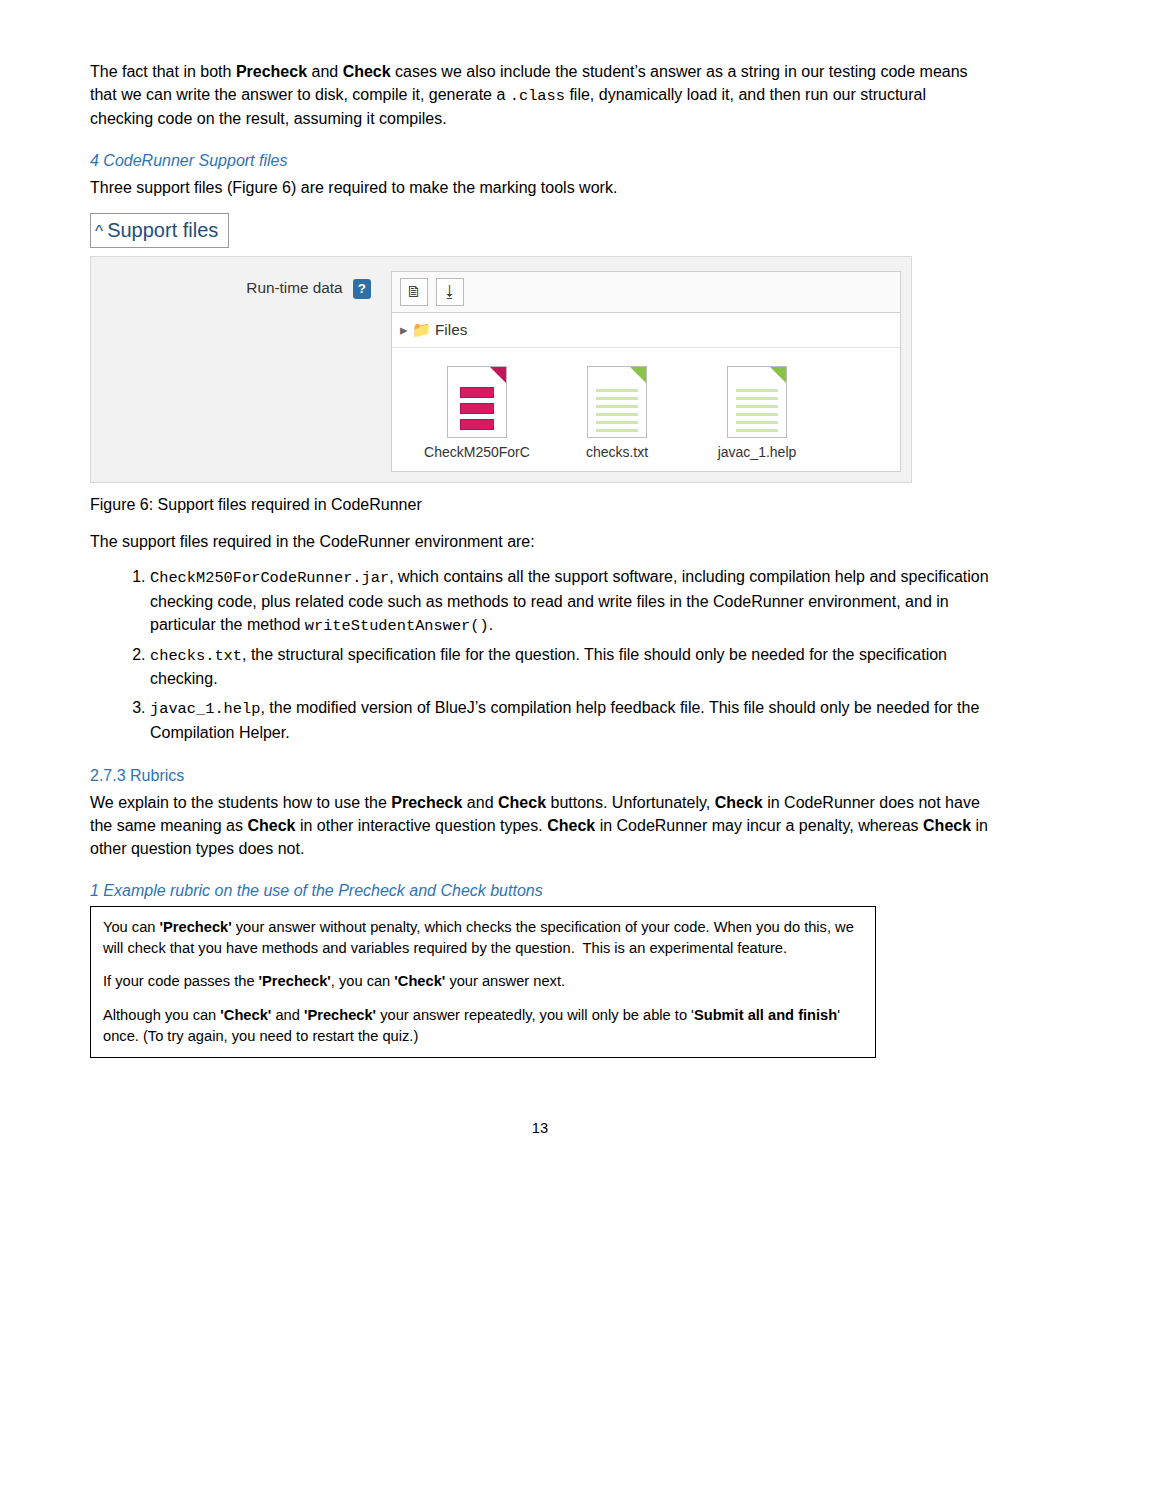The fact that in both Precheck and Check cases we also include the student’s answer as a string in our testing code means that we can write the answer to disk, compile it, generate a .class file, dynamically load it, and then run our structural checking code on the result, assuming it compiles.
4 CodeRunner Support files
Three support files (Figure 6) are required to make the marking tools work.
^Support files
Run-time data ?
🗎 ⭳
▸📁Files
CheckM250ForC
checks.txt
javac_1.help
Figure 6: Support files required in CodeRunner
The support files required in the CodeRunner environment are:
CheckM250ForCodeRunner.jar, which contains all the support software, including compilation help and specification checking code, plus related code such as methods to read and write files in the CodeRunner environment, and in particular the method writeStudentAnswer().
checks.txt, the structural specification file for the question. This file should only be needed for the specification checking.
javac_1.help, the modified version of BlueJ’s compilation help feedback file. This file should only be needed for the Compilation Helper.
2.7.3 Rubrics
We explain to the students how to use the Precheck and Check buttons. Unfortunately, Check in CodeRunner does not have the same meaning as Check in other interactive question types. Check in CodeRunner may incur a penalty, whereas Check in other question types does not.
1 Example rubric on the use of the Precheck and Check buttons
You can 'Precheck' your answer without penalty, which checks the specification of your code. When you do this, we will check that you have methods and variables required by the question. This is an experimental feature.
If your code passes the 'Precheck', you can 'Check' your answer next.
Although you can 'Check' and 'Precheck' your answer repeatedly, you will only be able to 'Submit all and finish' once. (To try again, you need to restart the quiz.)
13